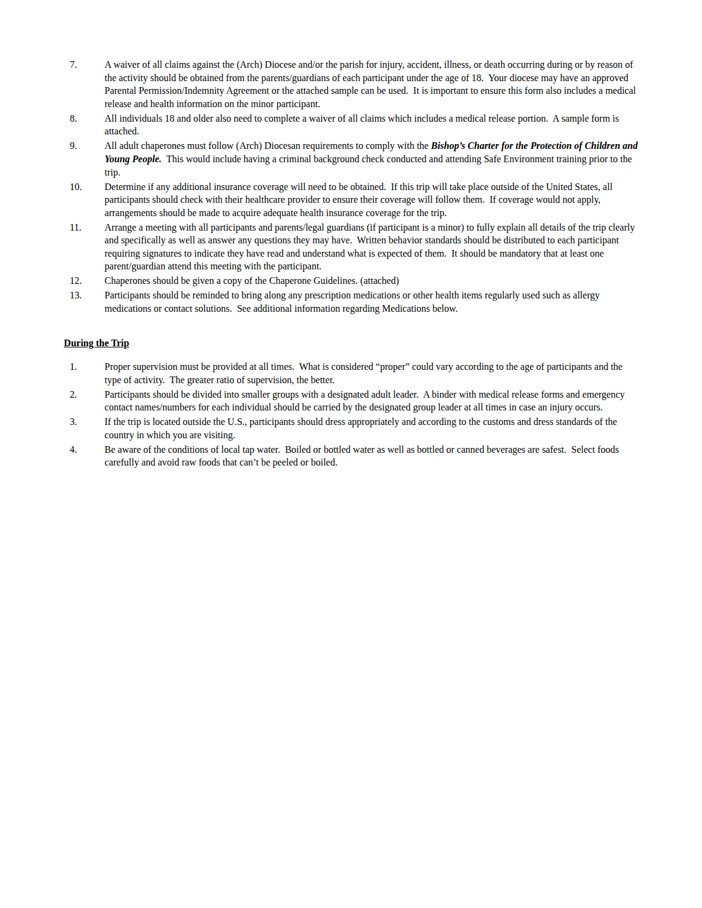7. A waiver of all claims against the (Arch) Diocese and/or the parish for injury, accident, illness, or death occurring during or by reason of the activity should be obtained from the parents/guardians of each participant under the age of 18. Your diocese may have an approved Parental Permission/Indemnity Agreement or the attached sample can be used. It is important to ensure this form also includes a medical release and health information on the minor participant.
8. All individuals 18 and older also need to complete a waiver of all claims which includes a medical release portion. A sample form is attached.
9. All adult chaperones must follow (Arch) Diocesan requirements to comply with the Bishop’s Charter for the Protection of Children and Young People. This would include having a criminal background check conducted and attending Safe Environment training prior to the trip.
10. Determine if any additional insurance coverage will need to be obtained. If this trip will take place outside of the United States, all participants should check with their healthcare provider to ensure their coverage will follow them. If coverage would not apply, arrangements should be made to acquire adequate health insurance coverage for the trip.
11. Arrange a meeting with all participants and parents/legal guardians (if participant is a minor) to fully explain all details of the trip clearly and specifically as well as answer any questions they may have. Written behavior standards should be distributed to each participant requiring signatures to indicate they have read and understand what is expected of them. It should be mandatory that at least one parent/guardian attend this meeting with the participant.
12. Chaperones should be given a copy of the Chaperone Guidelines. (attached)
13. Participants should be reminded to bring along any prescription medications or other health items regularly used such as allergy medications or contact solutions. See additional information regarding Medications below.
During the Trip
1. Proper supervision must be provided at all times. What is considered “proper” could vary according to the age of participants and the type of activity. The greater ratio of supervision, the better.
2. Participants should be divided into smaller groups with a designated adult leader. A binder with medical release forms and emergency contact names/numbers for each individual should be carried by the designated group leader at all times in case an injury occurs.
3. If the trip is located outside the U.S., participants should dress appropriately and according to the customs and dress standards of the country in which you are visiting.
4. Be aware of the conditions of local tap water. Boiled or bottled water as well as bottled or canned beverages are safest. Select foods carefully and avoid raw foods that can’t be peeled or boiled.